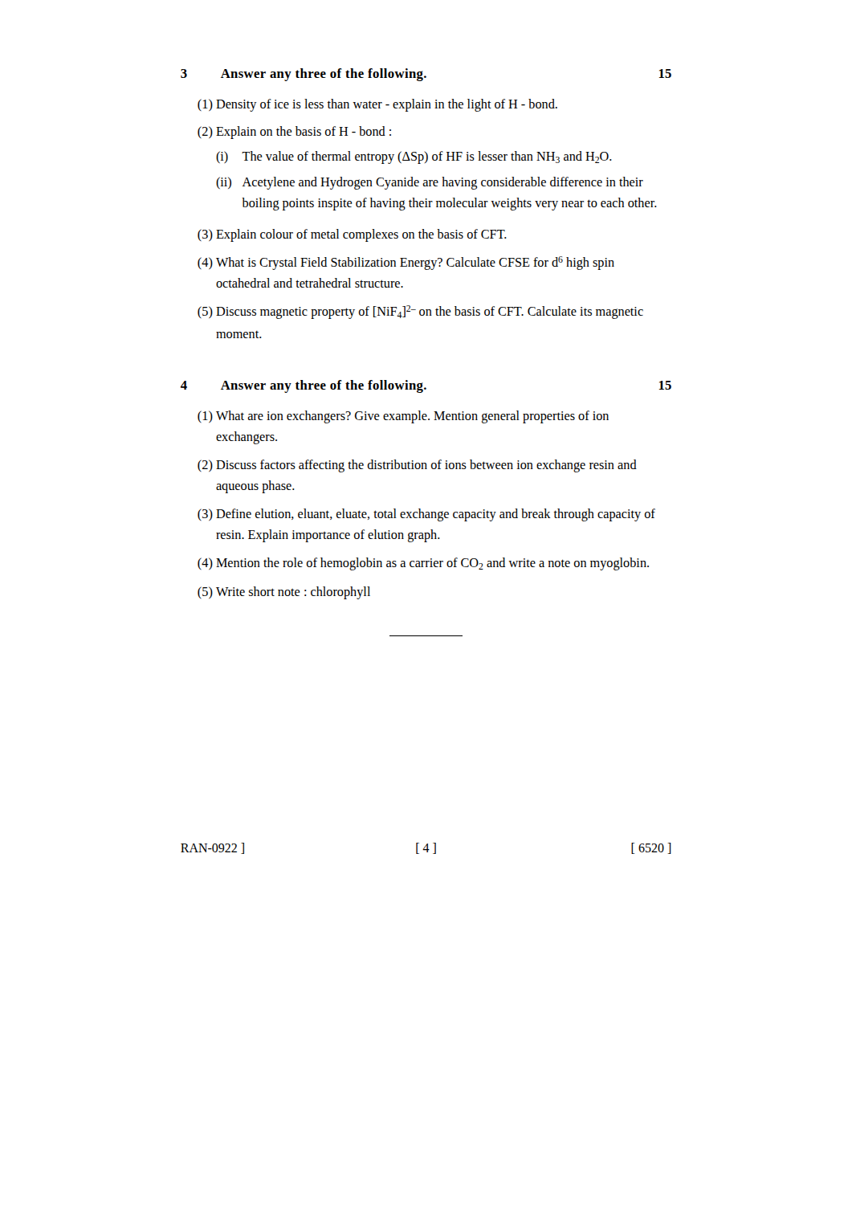3
Answer any three of the following.
15
(1) Density of ice is less than water - explain in the light of H - bond.
(2) Explain on the basis of H - bond :
(i) The value of thermal entropy (ΔSp) of HF is lesser than NH3 and H2O.
(ii) Acetylene and Hydrogen Cyanide are having considerable difference in their boiling points inspite of having their molecular weights very near to each other.
(3) Explain colour of metal complexes on the basis of CFT.
(4) What is Crystal Field Stabilization Energy? Calculate CFSE for d6 high spin octahedral and tetrahedral structure.
(5) Discuss magnetic property of [NiF4]2– on the basis of CFT. Calculate its magnetic moment.
4
Answer any three of the following.
15
(1) What are ion exchangers? Give example. Mention general properties of ion exchangers.
(2) Discuss factors affecting the distribution of ions between ion exchange resin and aqueous phase.
(3) Define elution, eluant, eluate, total exchange capacity and break through capacity of resin. Explain importance of elution graph.
(4) Mention the role of hemoglobin as a carrier of CO2 and write a note on myoglobin.
(5) Write short note : chlorophyll
RAN-0922 ]
[ 4 ]
[ 6520 ]